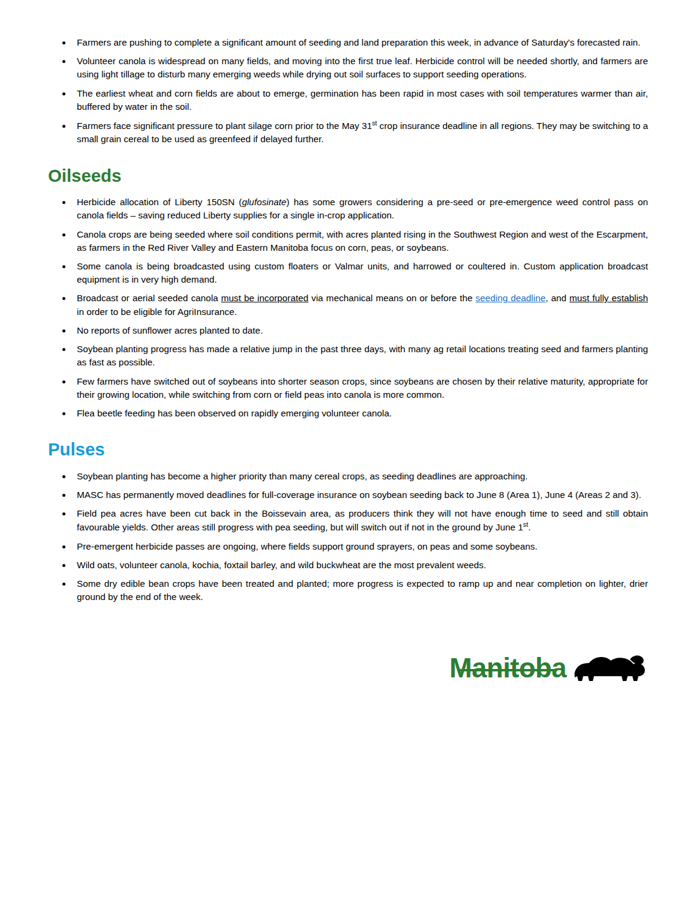Farmers are pushing to complete a significant amount of seeding and land preparation this week, in advance of Saturday's forecasted rain.
Volunteer canola is widespread on many fields, and moving into the first true leaf. Herbicide control will be needed shortly, and farmers are using light tillage to disturb many emerging weeds while drying out soil surfaces to support seeding operations.
The earliest wheat and corn fields are about to emerge, germination has been rapid in most cases with soil temperatures warmer than air, buffered by water in the soil.
Farmers face significant pressure to plant silage corn prior to the May 31st crop insurance deadline in all regions. They may be switching to a small grain cereal to be used as greenfeed if delayed further.
Oilseeds
Herbicide allocation of Liberty 150SN (glufosinate) has some growers considering a pre-seed or pre-emergence weed control pass on canola fields – saving reduced Liberty supplies for a single in-crop application.
Canola crops are being seeded where soil conditions permit, with acres planted rising in the Southwest Region and west of the Escarpment, as farmers in the Red River Valley and Eastern Manitoba focus on corn, peas, or soybeans.
Some canola is being broadcasted using custom floaters or Valmar units, and harrowed or coultered in. Custom application broadcast equipment is in very high demand.
Broadcast or aerial seeded canola must be incorporated via mechanical means on or before the seeding deadline, and must fully establish in order to be eligible for AgriInsurance.
No reports of sunflower acres planted to date.
Soybean planting progress has made a relative jump in the past three days, with many ag retail locations treating seed and farmers planting as fast as possible.
Few farmers have switched out of soybeans into shorter season crops, since soybeans are chosen by their relative maturity, appropriate for their growing location, while switching from corn or field peas into canola is more common.
Flea beetle feeding has been observed on rapidly emerging volunteer canola.
Pulses
Soybean planting has become a higher priority than many cereal crops, as seeding deadlines are approaching.
MASC has permanently moved deadlines for full-coverage insurance on soybean seeding back to June 8 (Area 1), June 4 (Areas 2 and 3).
Field pea acres have been cut back in the Boissevain area, as producers think they will not have enough time to seed and still obtain favourable yields. Other areas still progress with pea seeding, but will switch out if not in the ground by June 1st.
Pre-emergent herbicide passes are ongoing, where fields support ground sprayers, on peas and some soybeans.
Wild oats, volunteer canola, kochia, foxtail barley, and wild buckwheat are the most prevalent weeds.
Some dry edible bean crops have been treated and planted; more progress is expected to ramp up and near completion on lighter, drier ground by the end of the week.
Manitoba